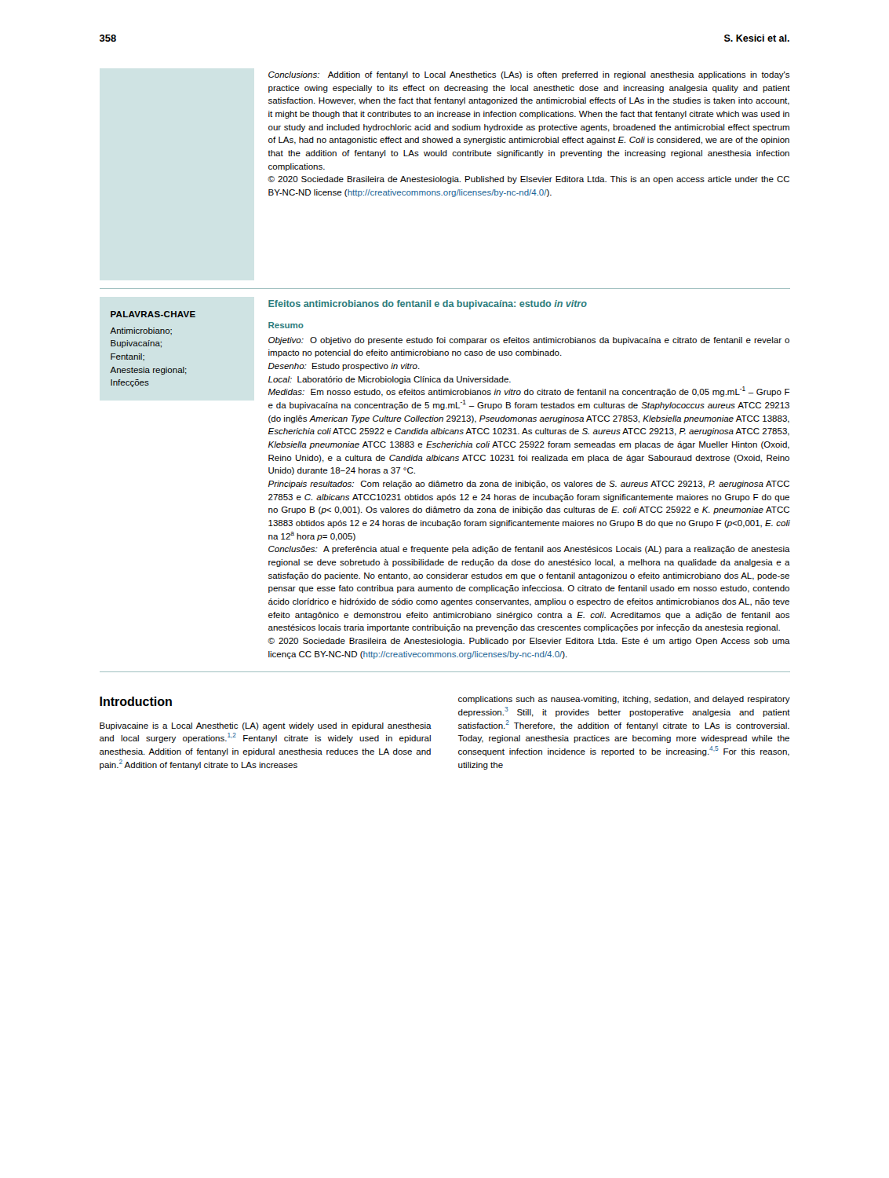358
S. Kesici et al.
Conclusions: Addition of fentanyl to Local Anesthetics (LAs) is often preferred in regional anesthesia applications in today's practice owing especially to its effect on decreasing the local anesthetic dose and increasing analgesia quality and patient satisfaction. However, when the fact that fentanyl antagonized the antimicrobial effects of LAs in the studies is taken into account, it might be though that it contributes to an increase in infection complications. When the fact that fentanyl citrate which was used in our study and included hydrochloric acid and sodium hydroxide as protective agents, broadened the antimicrobial effect spectrum of LAs, had no antagonistic effect and showed a synergistic antimicrobial effect against E. Coli is considered, we are of the opinion that the addition of fentanyl to LAs would contribute significantly in preventing the increasing regional anesthesia infection complications.
© 2020 Sociedade Brasileira de Anestesiologia. Published by Elsevier Editora Ltda. This is an open access article under the CC BY-NC-ND license (http://creativecommons.org/licenses/by-nc-nd/4.0/).
PALAVRAS-CHAVE
Antimicrobiano;
Bupivacaína;
Fentanil;
Anestesia regional;
Infecções
Efeitos antimicrobianos do fentanil e da bupivacaína: estudo in vitro
Resumo
Objetivo: O objetivo do presente estudo foi comparar os efeitos antimicrobianos da bupivacaína e citrato de fentanil e revelar o impacto no potencial do efeito antimicrobiano no caso de uso combinado.
Desenho: Estudo prospectivo in vitro.
Local: Laboratório de Microbiologia Clínica da Universidade.
Medidas: Em nosso estudo, os efeitos antimicrobianos in vitro do citrato de fentanil na concentração de 0,05 mg.mL-1 – Grupo F e da bupivacaína na concentração de 5 mg.mL-1 – Grupo B foram testados em culturas de Staphylococcus aureus ATCC 29213 (do inglês American Type Culture Collection 29213), Pseudomonas aeruginosa ATCC 27853, Klebsiella pneumoniae ATCC 13883, Escherichia coli ATCC 25922 e Candida albicans ATCC 10231. As culturas de S. aureus ATCC 29213, P. aeruginosa ATCC 27853, Klebsiella pneumoniae ATCC 13883 e Escherichia coli ATCC 25922 foram semeadas em placas de ágar Mueller Hinton (Oxoid, Reino Unido), e a cultura de Candida albicans ATCC 10231 foi realizada em placa de ágar Sabouraud dextrose (Oxoid, Reino Unido) durante 18−24 horas a 37 °C.
Principais resultados: Com relação ao diâmetro da zona de inibição, os valores de S. aureus ATCC 29213, P. aeruginosa ATCC 27853 e C. albicans ATCC10231 obtidos após 12 e 24 horas de incubação foram significantemente maiores no Grupo F do que no Grupo B (p< 0,001). Os valores do diâmetro da zona de inibição das culturas de E. coli ATCC 25922 e K. pneumoniae ATCC 13883 obtidos após 12 e 24 horas de incubação foram significantemente maiores no Grupo B do que no Grupo F (p<0,001, E. coli na 12a hora p= 0,005)
Conclusões: A preferência atual e frequente pela adição de fentanil aos Anestésicos Locais (AL) para a realização de anestesia regional se deve sobretudo à possibilidade de redução da dose do anestésico local, a melhora na qualidade da analgesia e a satisfação do paciente. No entanto, ao considerar estudos em que o fentanil antagonizou o efeito antimicrobiano dos AL, pode-se pensar que esse fato contribua para aumento de complicação infecciosa. O citrato de fentanil usado em nosso estudo, contendo ácido clorídrico e hidróxido de sódio como agentes conservantes, ampliou o espectro de efeitos antimicrobianos dos AL, não teve efeito antagônico e demonstrou efeito antimicrobiano sinérgico contra a E. coli. Acreditamos que a adição de fentanil aos anestésicos locais traria importante contribuição na prevenção das crescentes complicações por infecção da anestesia regional.
© 2020 Sociedade Brasileira de Anestesiologia. Publicado por Elsevier Editora Ltda. Este é um artigo Open Access sob uma licença CC BY-NC-ND (http://creativecommons.org/licenses/by-nc-nd/4.0/).
Introduction
Bupivacaine is a Local Anesthetic (LA) agent widely used in epidural anesthesia and local surgery operations.1,2 Fentanyl citrate is widely used in epidural anesthesia. Addition of fentanyl in epidural anesthesia reduces the LA dose and pain.2 Addition of fentanyl citrate to LAs increases
complications such as nausea-vomiting, itching, sedation, and delayed respiratory depression.3 Still, it provides better postoperative analgesia and patient satisfaction.2 Therefore, the addition of fentanyl citrate to LAs is controversial. Today, regional anesthesia practices are becoming more widespread while the consequent infection incidence is reported to be increasing.4,5 For this reason, utilizing the